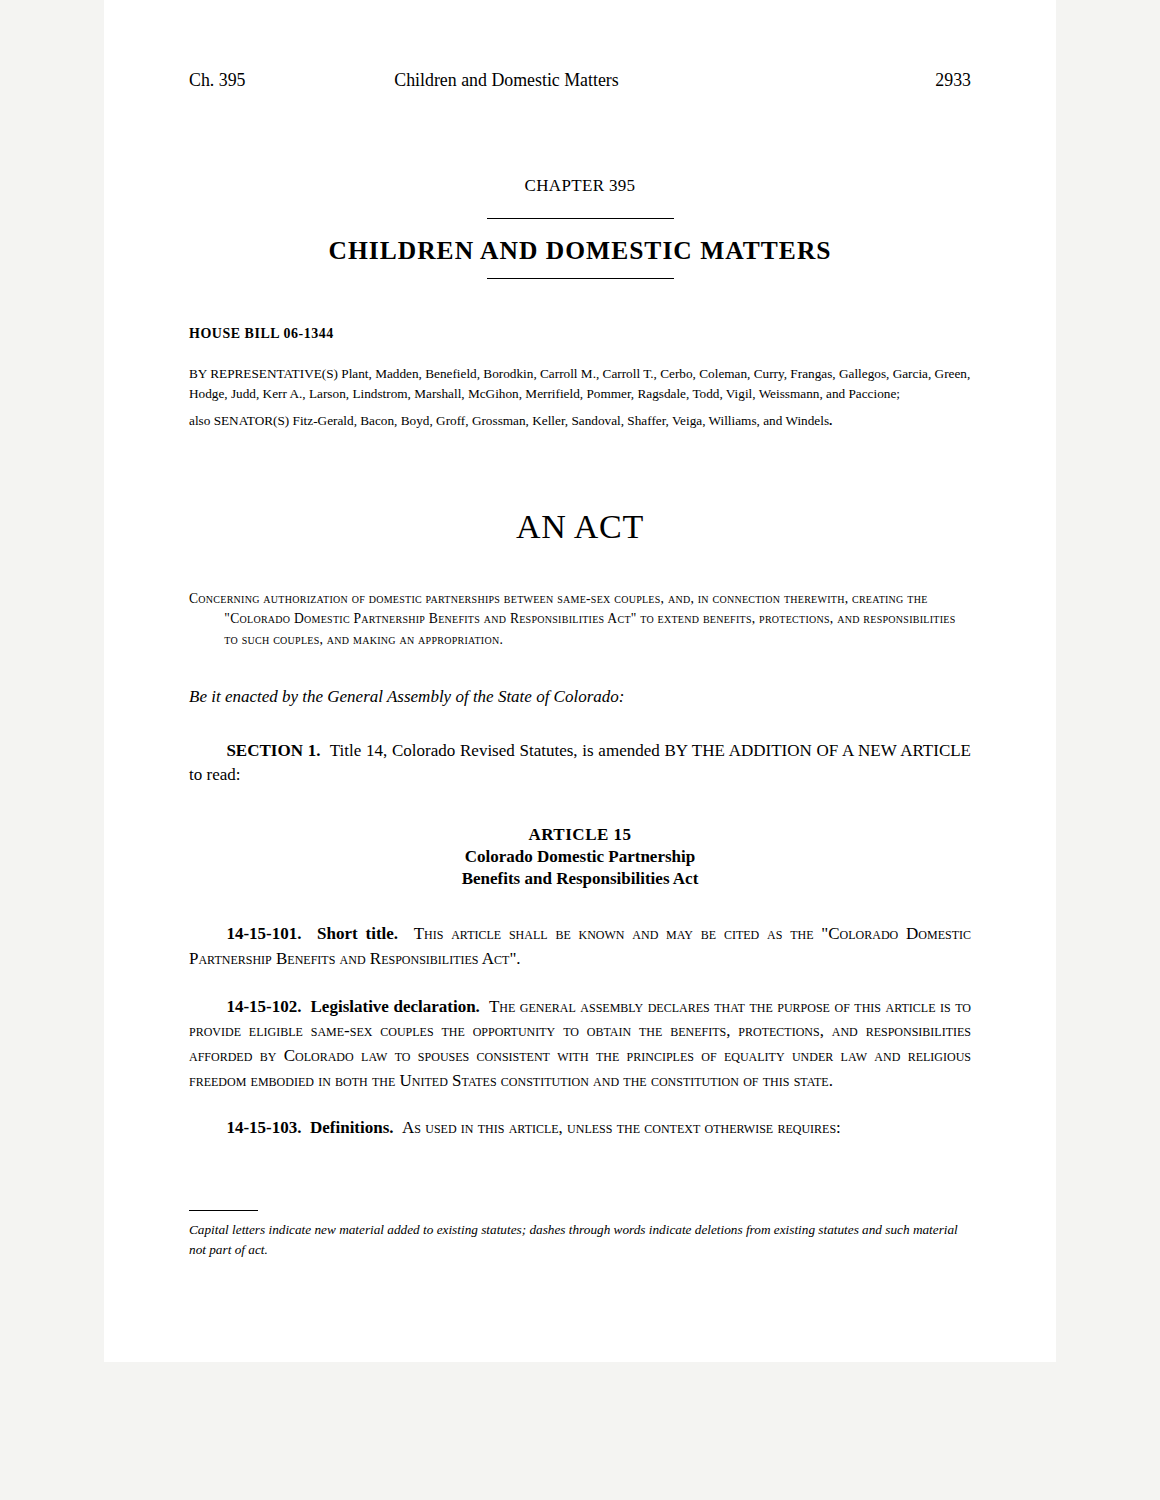Ch. 395 Children and Domestic Matters 2933
CHAPTER 395
CHILDREN AND DOMESTIC MATTERS
HOUSE BILL 06-1344
BY REPRESENTATIVE(S) Plant, Madden, Benefield, Borodkin, Carroll M., Carroll T., Cerbo, Coleman, Curry, Frangas, Gallegos, Garcia, Green, Hodge, Judd, Kerr A., Larson, Lindstrom, Marshall, McGihon, Merrifield, Pommer, Ragsdale, Todd, Vigil, Weissmann, and Paccione;
also SENATOR(S) Fitz-Gerald, Bacon, Boyd, Groff, Grossman, Keller, Sandoval, Shaffer, Veiga, Williams, and Windels.
AN ACT
Concerning authorization of domestic partnerships between same-sex couples, and, in connection therewith, creating the "Colorado Domestic Partnership Benefits and Responsibilities Act" to extend benefits, protections, and responsibilities to such couples, and making an appropriation.
Be it enacted by the General Assembly of the State of Colorado:
SECTION 1. Title 14, Colorado Revised Statutes, is amended BY THE ADDITION OF A NEW ARTICLE to read:
ARTICLE 15
Colorado Domestic Partnership
Benefits and Responsibilities Act
14-15-101. Short title. This article shall be known and may be cited as the "Colorado Domestic Partnership Benefits and Responsibilities Act".
14-15-102. Legislative declaration. The general assembly declares that the purpose of this article is to provide eligible same-sex couples the opportunity to obtain the benefits, protections, and responsibilities afforded by Colorado law to spouses consistent with the principles of equality under law and religious freedom embodied in both the United States constitution and the constitution of this state.
14-15-103. Definitions. As used in this article, unless the context otherwise requires:
Capital letters indicate new material added to existing statutes; dashes through words indicate deletions from existing statutes and such material not part of act.